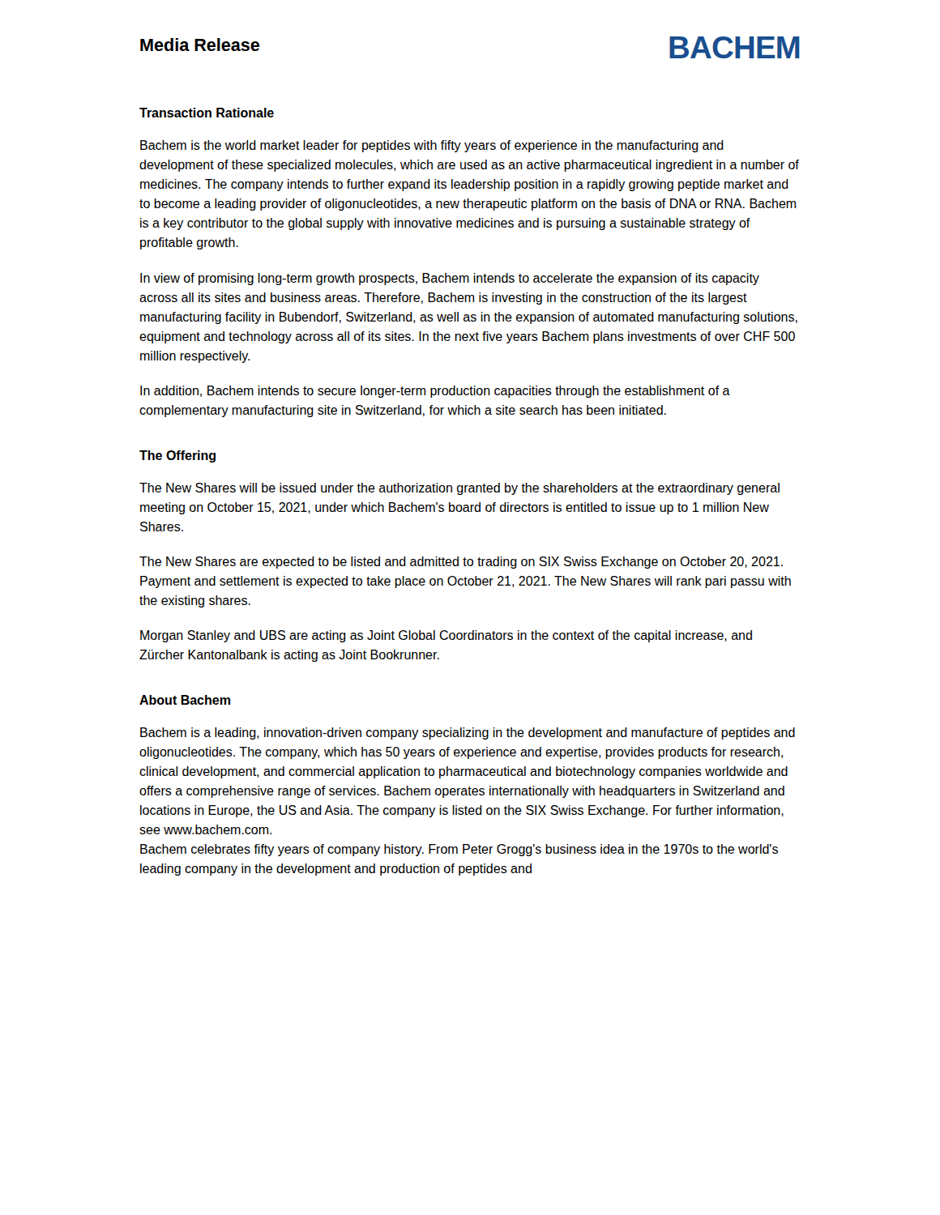Media Release
BACHEM
Transaction Rationale
Bachem is the world market leader for peptides with fifty years of experience in the manufacturing and development of these specialized molecules, which are used as an active pharmaceutical ingredient in a number of medicines. The company intends to further expand its leadership position in a rapidly growing peptide market and to become a leading provider of oligonucleotides, a new therapeutic platform on the basis of DNA or RNA. Bachem is a key contributor to the global supply with innovative medicines and is pursuing a sustainable strategy of profitable growth.
In view of promising long-term growth prospects, Bachem intends to accelerate the expansion of its capacity across all its sites and business areas. Therefore, Bachem is investing in the construction of the its largest manufacturing facility in Bubendorf, Switzerland, as well as in the expansion of automated manufacturing solutions, equipment and technology across all of its sites. In the next five years Bachem plans investments of over CHF 500 million respectively.
In addition, Bachem intends to secure longer-term production capacities through the establishment of a complementary manufacturing site in Switzerland, for which a site search has been initiated.
The Offering
The New Shares will be issued under the authorization granted by the shareholders at the extraordinary general meeting on October 15, 2021, under which Bachem's board of directors is entitled to issue up to 1 million New Shares.
The New Shares are expected to be listed and admitted to trading on SIX Swiss Exchange on October 20, 2021. Payment and settlement is expected to take place on October 21, 2021. The New Shares will rank pari passu with the existing shares.
Morgan Stanley and UBS are acting as Joint Global Coordinators in the context of the capital increase, and Zürcher Kantonalbank is acting as Joint Bookrunner.
About Bachem
Bachem is a leading, innovation-driven company specializing in the development and manufacture of peptides and oligonucleotides. The company, which has 50 years of experience and expertise, provides products for research, clinical development, and commercial application to pharmaceutical and biotechnology companies worldwide and offers a comprehensive range of services. Bachem operates internationally with headquarters in Switzerland and locations in Europe, the US and Asia. The company is listed on the SIX Swiss Exchange. For further information, see www.bachem.com.
Bachem celebrates fifty years of company history. From Peter Grogg's business idea in the 1970s to the world's leading company in the development and production of peptides and